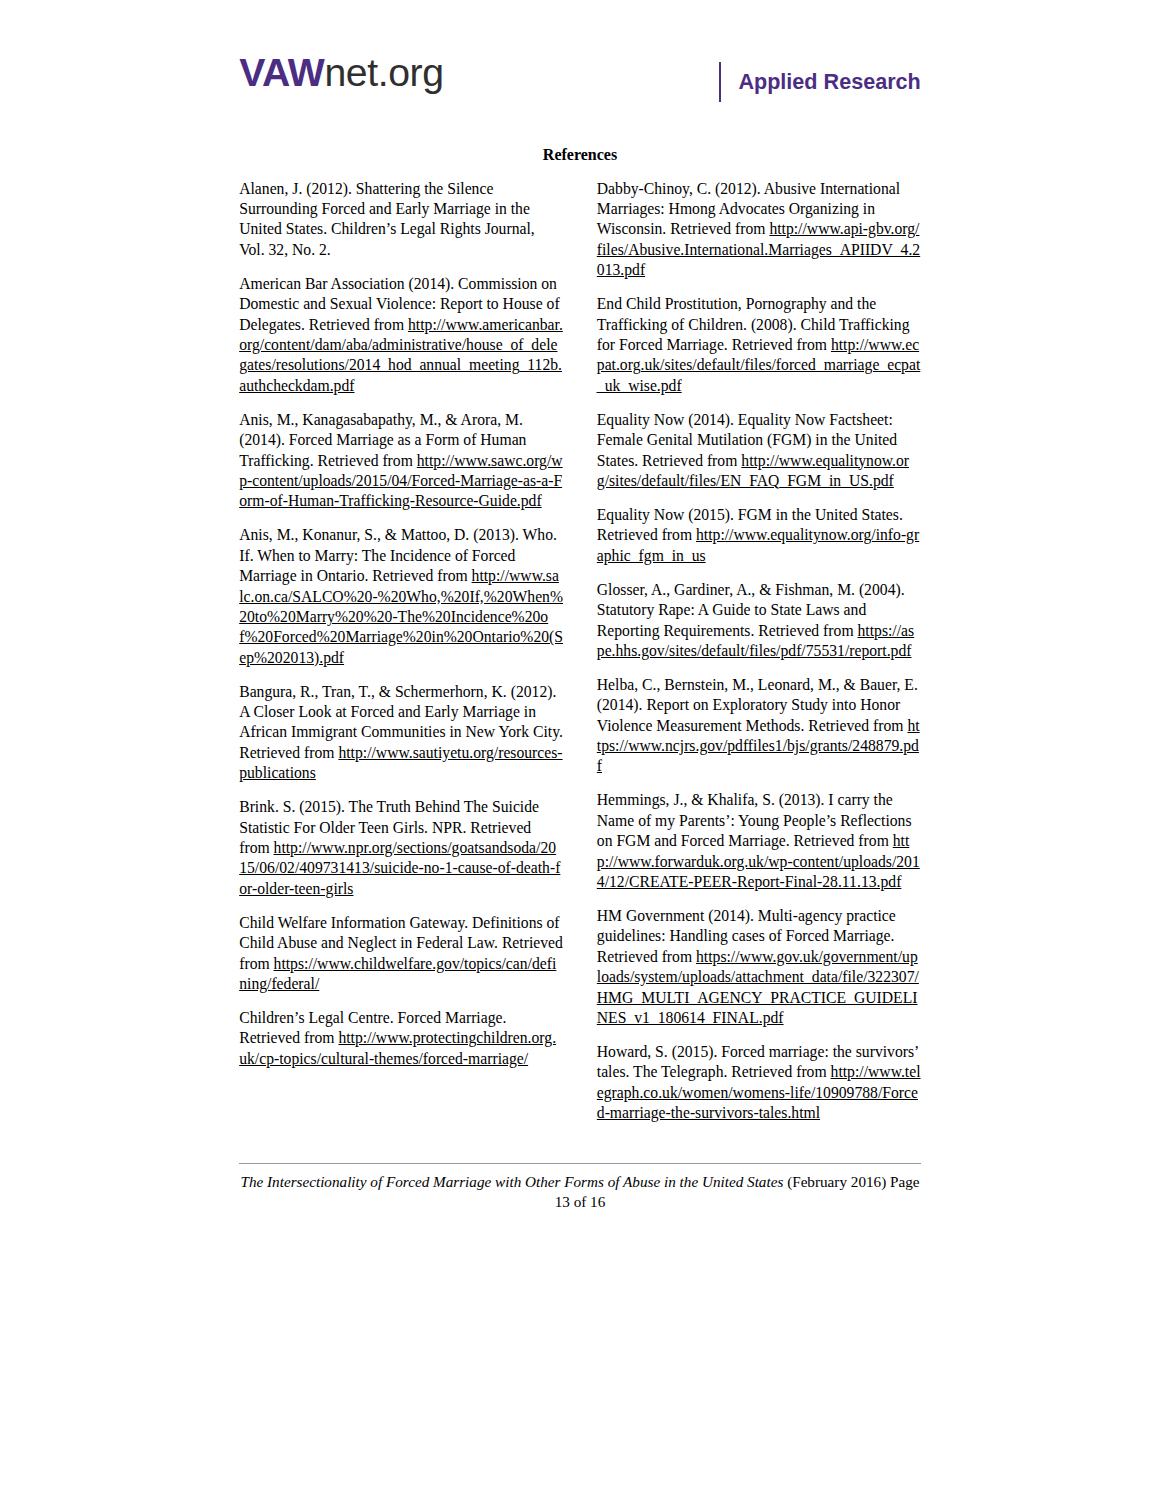VAW net. org
Applied Research
References
Alanen, J. (2012). Shattering the Silence Surrounding Forced and Early Marriage in the United States. Children’s Legal Rights Journal, Vol. 32, No. 2.
American Bar Association (2014). Commission on Domestic and Sexual Violence: Report to House of Delegates. Retrieved from http://www.americanbar.org/content/dam/aba/administrative/house_of_delegates/resolutions/2014_hod_annual_meeting_112b.authcheckdam.pdf
Anis, M., Kanagasabapathy, M., & Arora, M. (2014). Forced Marriage as a Form of Human Trafficking. Retrieved from http://www.sawc.org/wp-content/uploads/2015/04/Forced-Marriage-as-a-Form-of-Human-Trafficking-Resource-Guide.pdf
Anis, M., Konanur, S., & Mattoo, D. (2013). Who. If. When to Marry: The Incidence of Forced Marriage in Ontario. Retrieved from http://www.salc.on.ca/SALCO%20-%20Who,%20If,%20When%20to%20Marry%20%20-The%20Incidence%20of%20Forced%20Marriage%20in%20Ontario%20(Sep%202013).pdf
Bangura, R., Tran, T., & Schermerhorn, K. (2012). A Closer Look at Forced and Early Marriage in African Immigrant Communities in New York City. Retrieved from http://www.sautiyetu.org/resources-publications
Brink. S. (2015). The Truth Behind The Suicide Statistic For Older Teen Girls. NPR. Retrieved from http://www.npr.org/sections/goatsandsoda/2015/06/02/409731413/suicide-no-1-cause-of-death-for-older-teen-girls
Child Welfare Information Gateway. Definitions of Child Abuse and Neglect in Federal Law. Retrieved from https://www.childwelfare.gov/topics/can/defining/federal/
Children’s Legal Centre. Forced Marriage. Retrieved from http://www.protectingchildren.org.uk/cp-topics/cultural-themes/forced-marriage/
Dabby-Chinoy, C. (2012). Abusive International Marriages: Hmong Advocates Organizing in Wisconsin. Retrieved from http://www.api-gbv.org/files/Abusive.International.Marriages_APIIDV_4.2013.pdf
End Child Prostitution, Pornography and the Trafficking of Children. (2008). Child Trafficking for Forced Marriage. Retrieved from http://www.ecpat.org.uk/sites/default/files/forced_marriage_ecpat_uk_wise.pdf
Equality Now (2014). Equality Now Factsheet: Female Genital Mutilation (FGM) in the United States. Retrieved from http://www.equalitynow.org/sites/default/files/EN_FAQ_FGM_in_US.pdf
Equality Now (2015). FGM in the United States. Retrieved from http://www.equalitynow.org/info-graphic_fgm_in_us
Glosser, A., Gardiner, A., & Fishman, M. (2004). Statutory Rape: A Guide to State Laws and Reporting Requirements. Retrieved from https://aspe.hhs.gov/sites/default/files/pdf/75531/report.pdf
Helba, C., Bernstein, M., Leonard, M., & Bauer, E. (2014). Report on Exploratory Study into Honor Violence Measurement Methods. Retrieved from https://www.ncjrs.gov/pdffiles1/bjs/grants/248879.pdf
Hemmings, J., & Khalifa, S. (2013). I carry the Name of my Parents’: Young People’s Reflections on FGM and Forced Marriage. Retrieved from http://www.forwarduk.org.uk/wp-content/uploads/2014/12/CREATE-PEER-Report-Final-28.11.13.pdf
HM Government (2014). Multi-agency practice guidelines: Handling cases of Forced Marriage. Retrieved from https://www.gov.uk/government/uploads/system/uploads/attachment_data/file/322307/HMG_MULTI_AGENCY_PRACTICE_GUIDELINES_v1_180614_FINAL.pdf
Howard, S. (2015). Forced marriage: the survivors’ tales. The Telegraph. Retrieved from http://www.telegraph.co.uk/women/womens-life/10909788/Forced-marriage-the-survivors-tales.html
The Intersectionality of Forced Marriage with Other Forms of Abuse in the United States (February 2016) Page 13 of 16